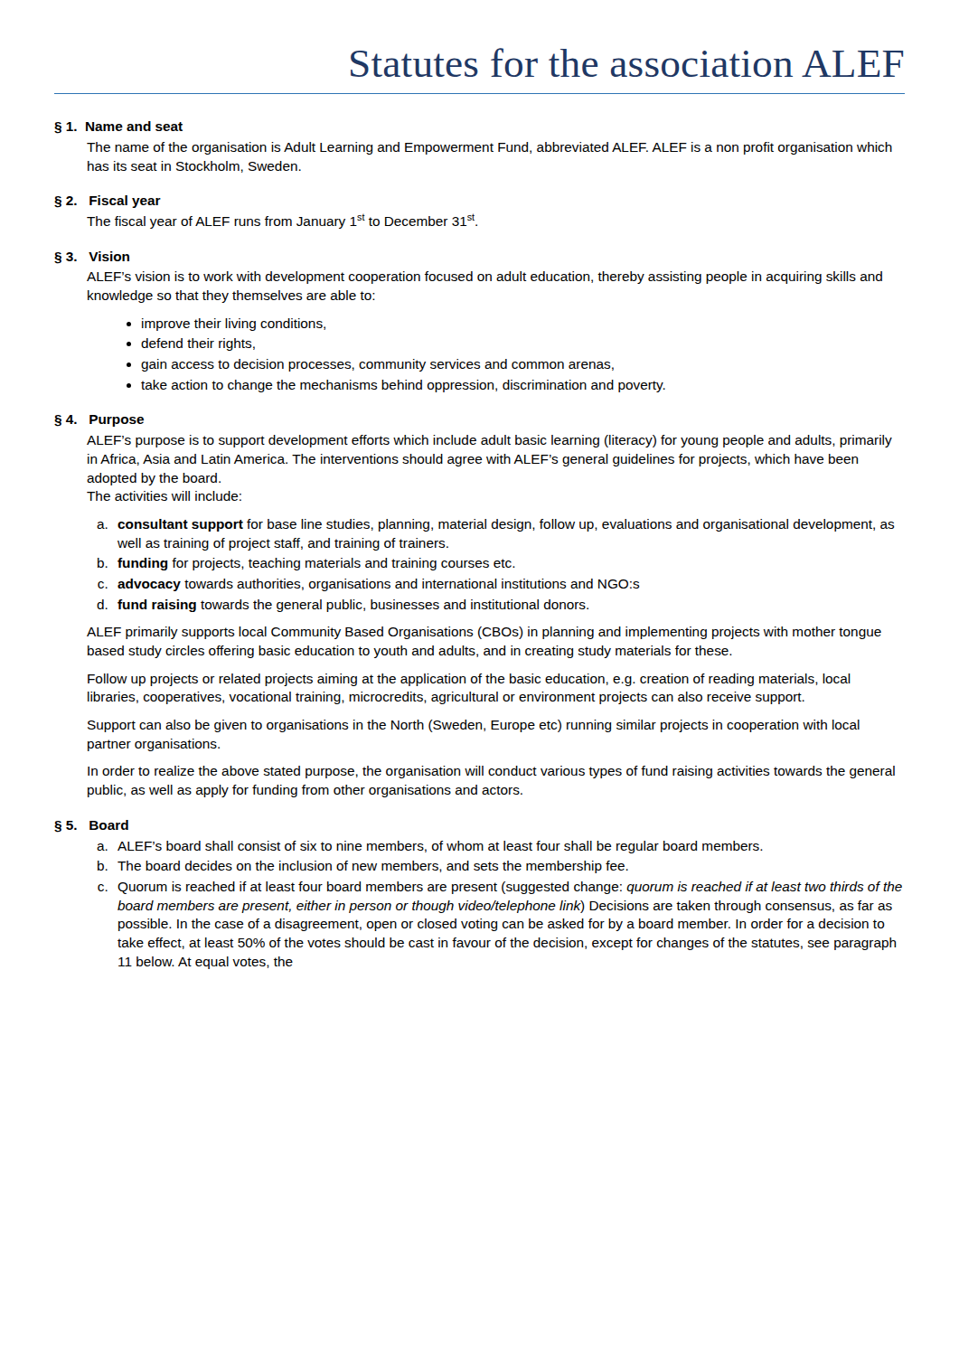Statutes for the association ALEF
§ 1. Name and seat
The name of the organisation is Adult Learning and Empowerment Fund, abbreviated ALEF. ALEF is a non profit organisation which has its seat in Stockholm, Sweden.
§ 2. Fiscal year
The fiscal year of ALEF runs from January 1st to December 31st.
§ 3. Vision
ALEF’s vision is to work with development cooperation focused on adult education, thereby assisting people in acquiring skills and knowledge so that they themselves are able to:
improve their living conditions,
defend their rights,
gain access to decision processes, community services and common arenas,
take action to change the mechanisms behind oppression, discrimination and poverty.
§ 4. Purpose
ALEF’s purpose is to support development efforts which include adult basic learning (literacy) for young people and adults, primarily in Africa, Asia and Latin America. The interventions should agree with ALEF’s general guidelines for projects, which have been adopted by the board.
The activities will include:
consultant support for base line studies, planning, material design, follow up, evaluations and organisational development, as well as training of project staff, and training of trainers.
funding for projects, teaching materials and training courses etc.
advocacy towards authorities, organisations and international institutions and NGO:s
fund raising towards the general public, businesses and institutional donors.
ALEF primarily supports local Community Based Organisations (CBOs) in planning and implementing projects with mother tongue based study circles offering basic education to youth and adults, and in creating study materials for these.
Follow up projects or related projects aiming at the application of the basic education, e.g. creation of reading materials, local libraries, cooperatives, vocational training, microcredits, agricultural or environment projects can also receive support.
Support can also be given to organisations in the North (Sweden, Europe etc) running similar projects in cooperation with local partner organisations.
In order to realize the above stated purpose, the organisation will conduct various types of fund raising activities towards the general public, as well as apply for funding from other organisations and actors.
§ 5. Board
ALEF’s board shall consist of six to nine members, of whom at least four shall be regular board members.
The board decides on the inclusion of new members, and sets the membership fee.
Quorum is reached if at least four board members are present (suggested change: quorum is reached if at least two thirds of the board members are present, either in person or though video/telephone link) Decisions are taken through consensus, as far as possible. In the case of a disagreement, open or closed voting can be asked for by a board member. In order for a decision to take effect, at least 50% of the votes should be cast in favour of the decision, except for changes of the statutes, see paragraph 11 below. At equal votes, the